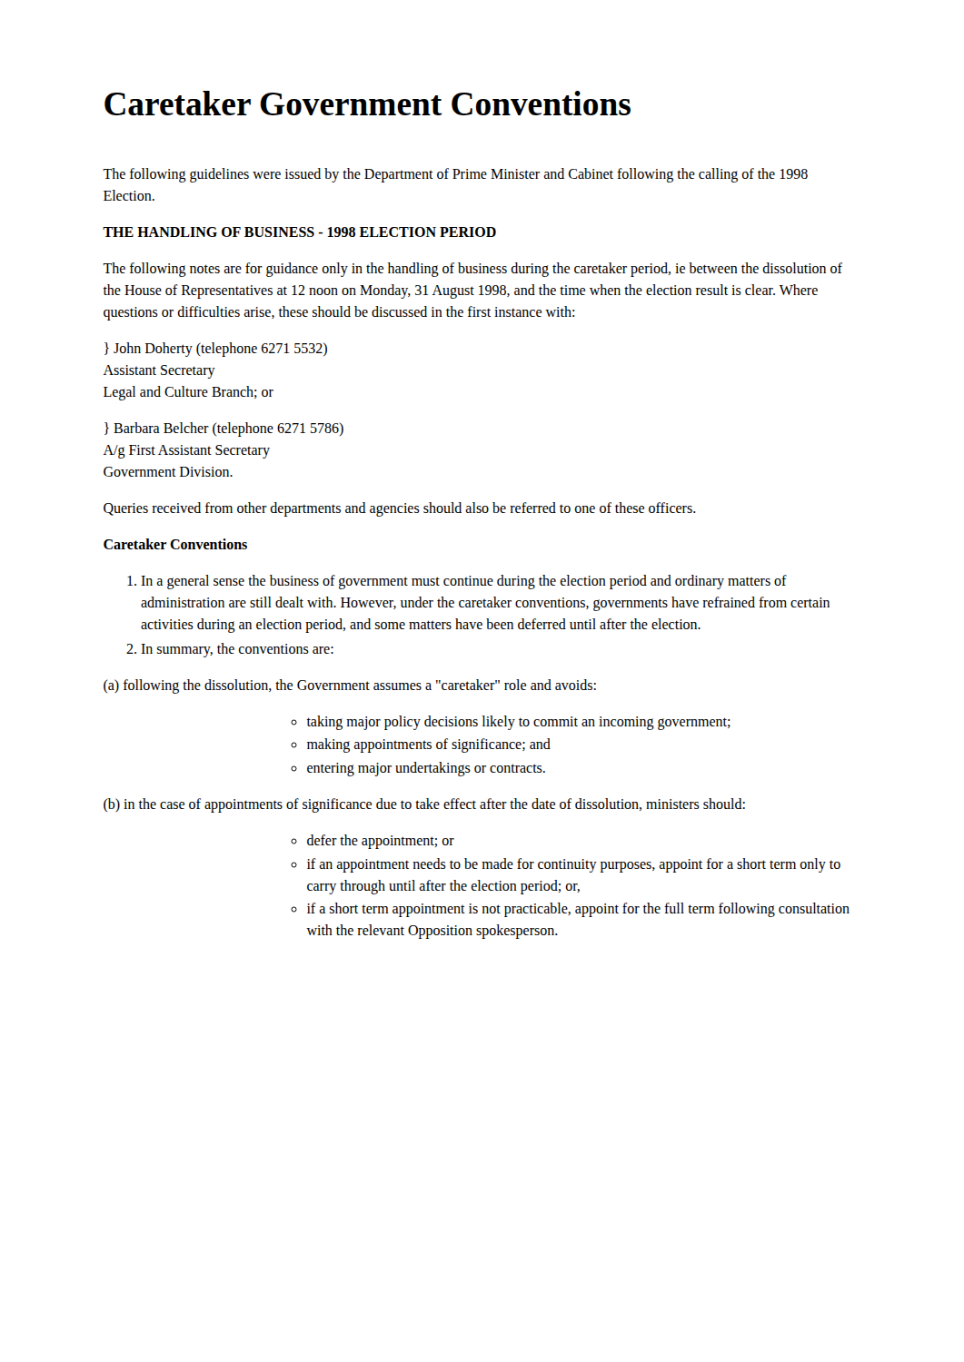Caretaker Government Conventions
The following guidelines were issued by the Department of Prime Minister and Cabinet following the calling of the 1998 Election.
THE HANDLING OF BUSINESS - 1998 ELECTION PERIOD
The following notes are for guidance only in the handling of business during the caretaker period, ie between the dissolution of the House of Representatives at 12 noon on Monday, 31 August 1998, and the time when the election result is clear. Where questions or difficulties arise, these should be discussed in the first instance with:
} John Doherty (telephone 6271 5532)
Assistant Secretary
Legal and Culture Branch; or
} Barbara Belcher (telephone 6271 5786)
A/g First Assistant Secretary
Government Division.
Queries received from other departments and agencies should also be referred to one of these officers.
Caretaker Conventions
In a general sense the business of government must continue during the election period and ordinary matters of administration are still dealt with. However, under the caretaker conventions, governments have refrained from certain activities during an election period, and some matters have been deferred until after the election.
In summary, the conventions are:
(a) following the dissolution, the Government assumes a "caretaker" role and avoids:
taking major policy decisions likely to commit an incoming government;
making appointments of significance; and
entering major undertakings or contracts.
(b) in the case of appointments of significance due to take effect after the date of dissolution, ministers should:
defer the appointment; or
if an appointment needs to be made for continuity purposes, appoint for a short term only to carry through until after the election period; or,
if a short term appointment is not practicable, appoint for the full term following consultation with the relevant Opposition spokesperson.